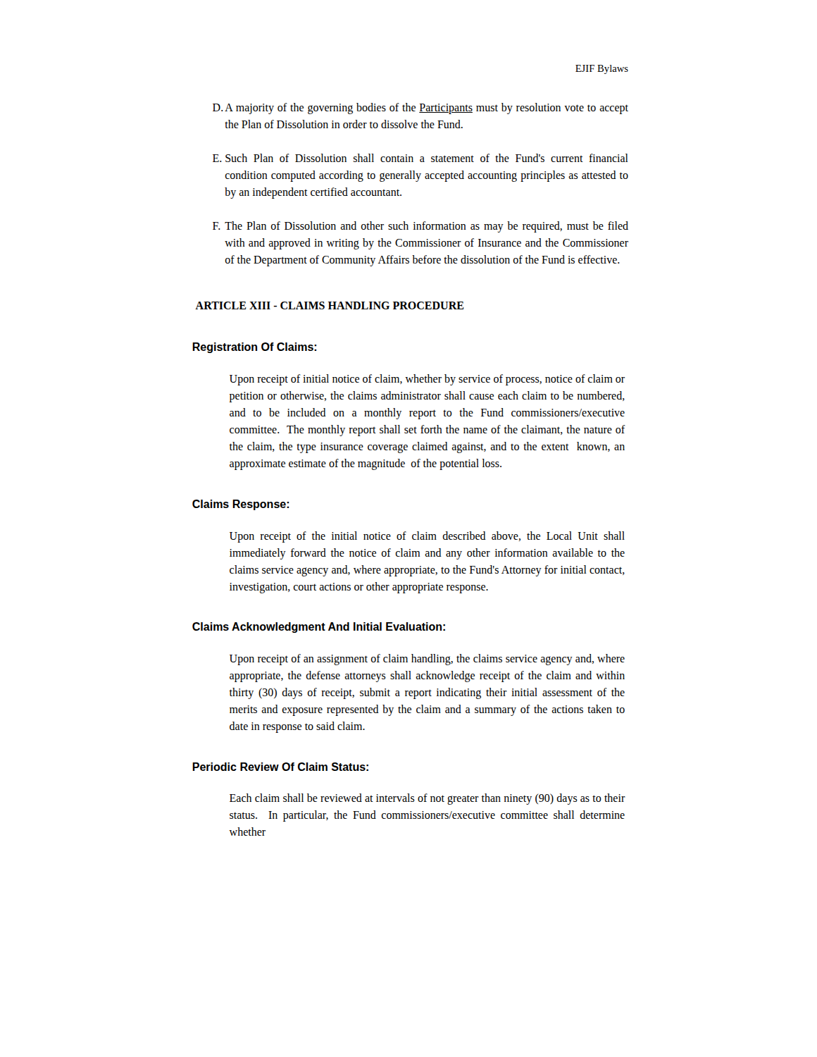EJIF Bylaws
D.
A majority of the governing bodies of the Participants must by resolution vote to accept the Plan of Dissolution in order to dissolve the Fund.
E.
Such Plan of Dissolution shall contain a statement of the Fund's current financial condition computed according to generally accepted accounting principles as attested to by an independent certified accountant.
F.
The Plan of Dissolution and other such information as may be required, must be filed with and approved in writing by the Commissioner of Insurance and the Commissioner of the Department of Community Affairs before the dissolution of the Fund is effective.
ARTICLE XIII - CLAIMS HANDLING PROCEDURE
Registration Of Claims:
Upon receipt of initial notice of claim, whether by service of process, notice of claim or petition or otherwise, the claims administrator shall cause each claim to be numbered, and to be included on a monthly report to the Fund commissioners/executive committee. The monthly report shall set forth the name of the claimant, the nature of the claim, the type insurance coverage claimed against, and to the extent known, an approximate estimate of the magnitude of the potential loss.
Claims Response:
Upon receipt of the initial notice of claim described above, the Local Unit shall immediately forward the notice of claim and any other information available to the claims service agency and, where appropriate, to the Fund's Attorney for initial contact, investigation, court actions or other appropriate response.
Claims Acknowledgment And Initial Evaluation:
Upon receipt of an assignment of claim handling, the claims service agency and, where appropriate, the defense attorneys shall acknowledge receipt of the claim and within thirty (30) days of receipt, submit a report indicating their initial assessment of the merits and exposure represented by the claim and a summary of the actions taken to date in response to said claim.
Periodic Review Of Claim Status:
Each claim shall be reviewed at intervals of not greater than ninety (90) days as to their status. In particular, the Fund commissioners/executive committee shall determine whether